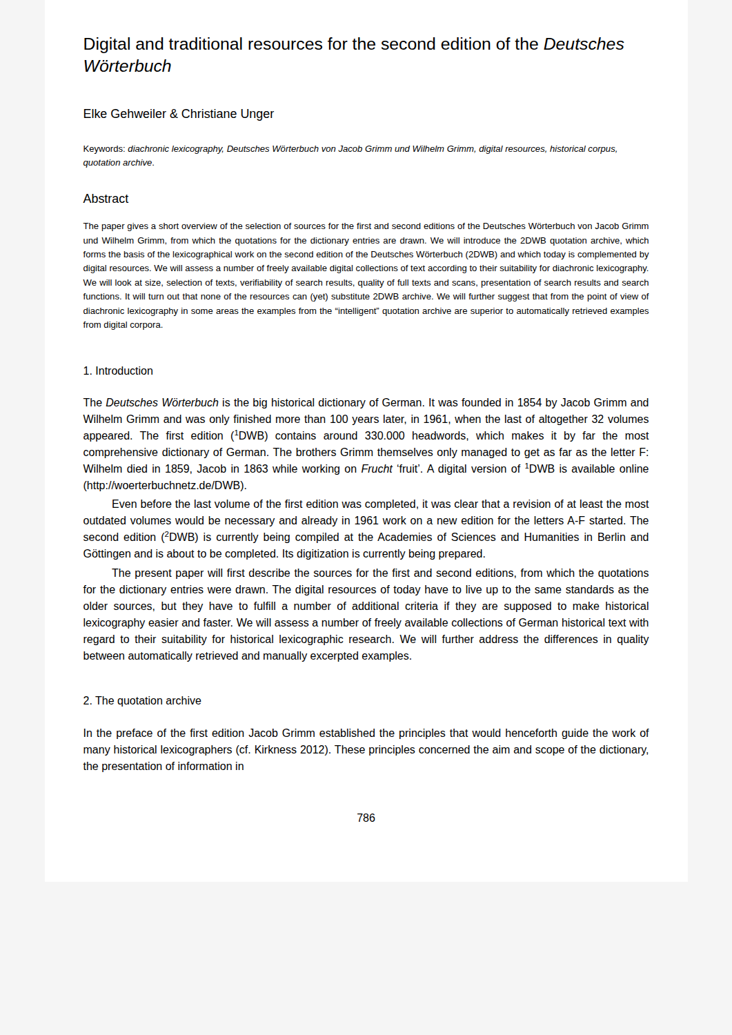Digital and traditional resources for the second edition of the Deutsches Wörterbuch
Elke Gehweiler & Christiane Unger
Keywords: diachronic lexicography, Deutsches Wörterbuch von Jacob Grimm und Wilhelm Grimm, digital resources, historical corpus, quotation archive.
Abstract
The paper gives a short overview of the selection of sources for the first and second editions of the Deutsches Wörterbuch von Jacob Grimm und Wilhelm Grimm, from which the quotations for the dictionary entries are drawn. We will introduce the 2DWB quotation archive, which forms the basis of the lexicographical work on the second edition of the Deutsches Wörterbuch (2DWB) and which today is complemented by digital resources. We will assess a number of freely available digital collections of text according to their suitability for diachronic lexicography. We will look at size, selection of texts, verifiability of search results, quality of full texts and scans, presentation of search results and search functions. It will turn out that none of the resources can (yet) substitute 2DWB archive. We will further suggest that from the point of view of diachronic lexicography in some areas the examples from the “intelligent” quotation archive are superior to automatically retrieved examples from digital corpora.
1. Introduction
The Deutsches Wörterbuch is the big historical dictionary of German. It was founded in 1854 by Jacob Grimm and Wilhelm Grimm and was only finished more than 100 years later, in 1961, when the last of altogether 32 volumes appeared. The first edition (1DWB) contains around 330.000 headwords, which makes it by far the most comprehensive dictionary of German. The brothers Grimm themselves only managed to get as far as the letter F: Wilhelm died in 1859, Jacob in 1863 while working on Frucht ‘fruit’. A digital version of 1DWB is available online (http://woerterbuchnetz.de/DWB).
Even before the last volume of the first edition was completed, it was clear that a revision of at least the most outdated volumes would be necessary and already in 1961 work on a new edition for the letters A-F started. The second edition (2DWB) is currently being compiled at the Academies of Sciences and Humanities in Berlin and Göttingen and is about to be completed. Its digitization is currently being prepared.
The present paper will first describe the sources for the first and second editions, from which the quotations for the dictionary entries were drawn. The digital resources of today have to live up to the same standards as the older sources, but they have to fulfill a number of additional criteria if they are supposed to make historical lexicography easier and faster. We will assess a number of freely available collections of German historical text with regard to their suitability for historical lexicographic research. We will further address the differences in quality between automatically retrieved and manually excerpted examples.
2. The quotation archive
In the preface of the first edition Jacob Grimm established the principles that would henceforth guide the work of many historical lexicographers (cf. Kirkness 2012). These principles concerned the aim and scope of the dictionary, the presentation of information in
786